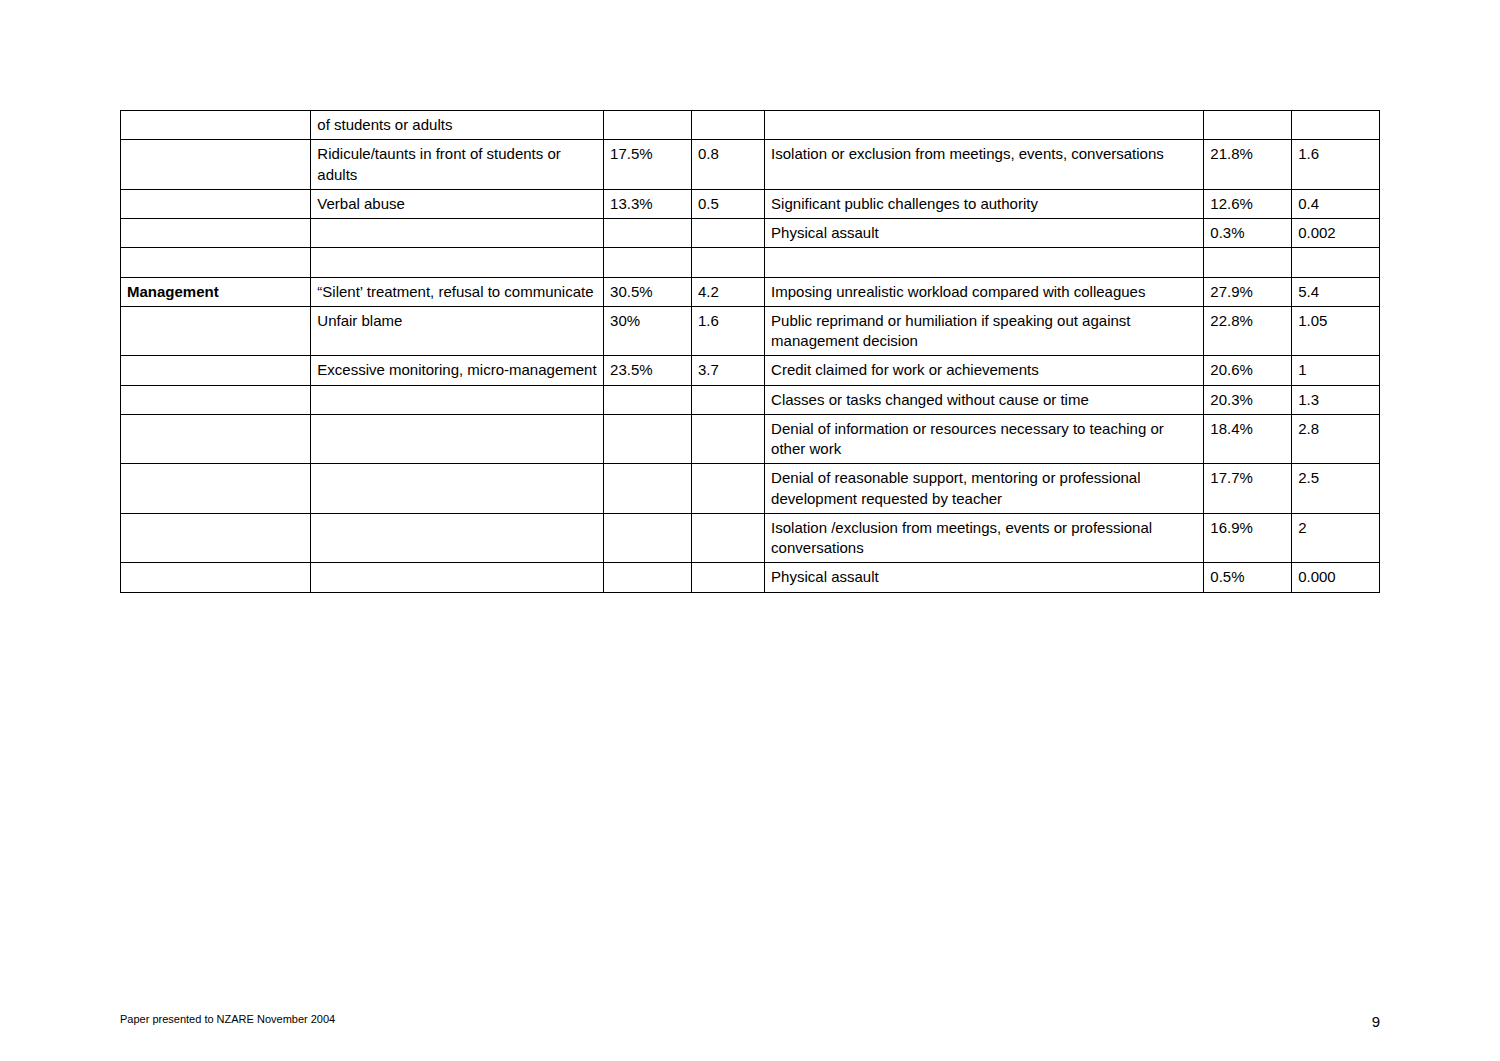| | of students or adults | | | | | |
| | Ridicule/taunts in front of students or adults | 17.5% | 0.8 | Isolation or exclusion from meetings, events, conversations | 21.8% | 1.6 |
| | Verbal abuse | 13.3% | 0.5 | Significant public challenges to authority | 12.6% | 0.4 |
| | | | | Physical assault | 0.3% | 0.002 |
| Management | “Silent’ treatment, refusal to communicate | 30.5% | 4.2 | Imposing unrealistic workload compared with colleagues | 27.9% | 5.4 |
| | Unfair blame | 30% | 1.6 | Public reprimand or humiliation if speaking out against management decision | 22.8% | 1.05 |
| | Excessive monitoring, micro-management | 23.5% | 3.7 | Credit claimed for work or achievements | 20.6% | 1 |
| | | | | Classes or tasks changed without cause or time | 20.3% | 1.3 |
| | | | | Denial of information or resources necessary to teaching or other work | 18.4% | 2.8 |
| | | | | Denial of reasonable support, mentoring or professional development requested by teacher | 17.7% | 2.5 |
| | | | | Isolation /exclusion from meetings, events or professional conversations | 16.9% | 2 |
| | | | | Physical assault | 0.5% | 0.000 |
Paper presented to NZARE November 2004
9